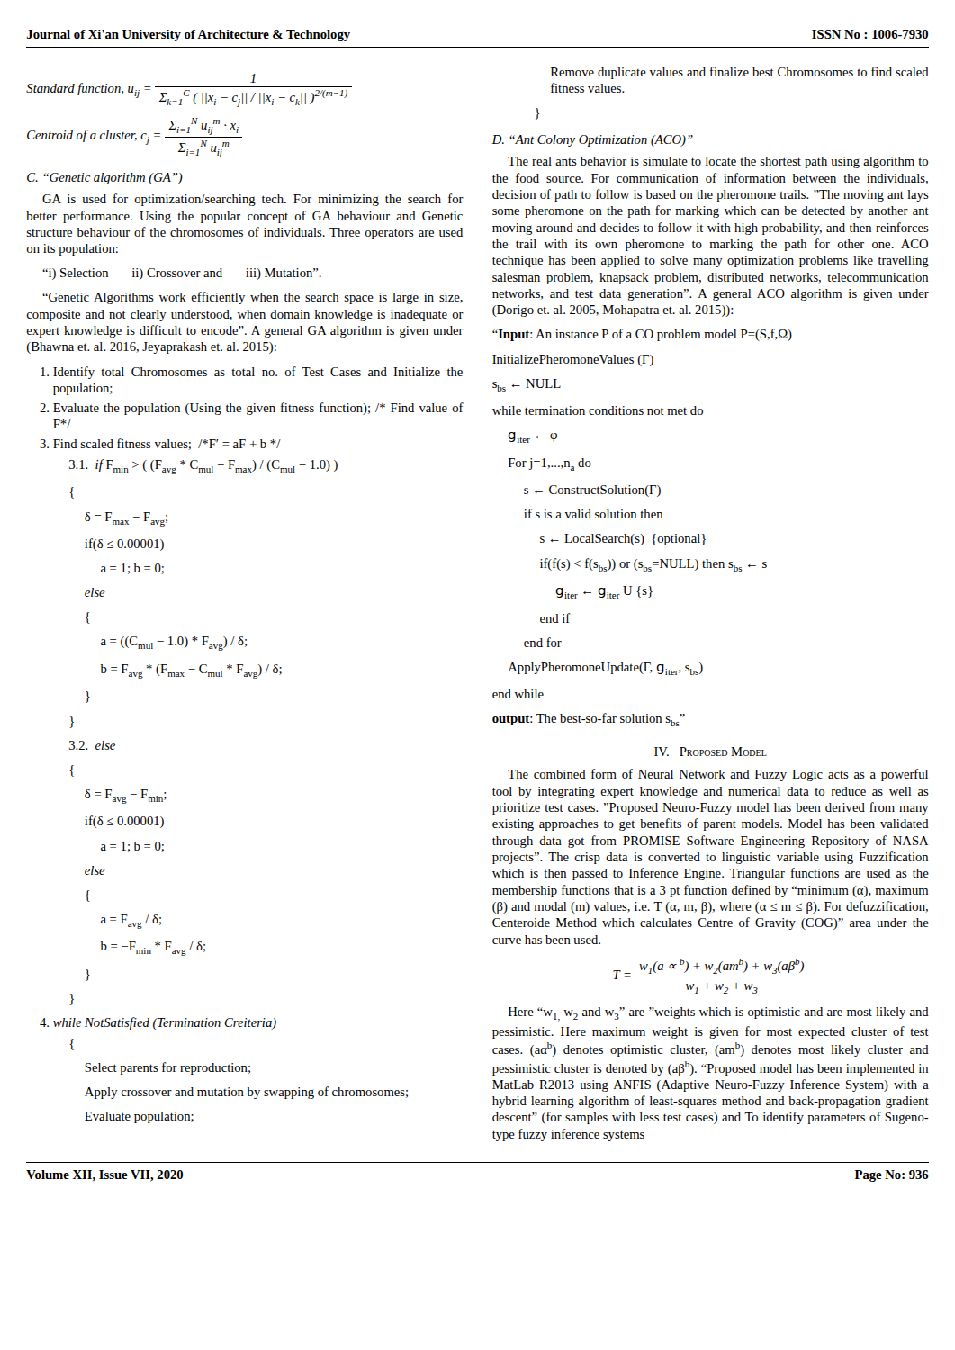Journal of Xi'an University of Architecture & Technology ISSN No : 1006-7930
Standard function, uij = 1 Σk=1C ( ||xi − cj|| / ||xi − ck|| )2/(m−1)
Centroid of a cluster, cj = Σi=1N uijm · xi Σi=1N uijm
C. “Genetic algorithm (GA”)
GA is used for optimization/searching tech. For minimizing the search for better performance. Using the popular concept of GA behaviour and Genetic structure behaviour of the chromosomes of individuals. Three operators are used on its population:
“i) Selection ii) Crossover and iii) Mutation”.
“Genetic Algorithms work efficiently when the search space is large in size, composite and not clearly understood, when domain knowledge is inadequate or expert knowledge is difficult to encode”. A general GA algorithm is given under (Bhawna et. al. 2016, Jeyaprakash et. al. 2015):
Identify total Chromosomes as total no. of Test Cases and Initialize the population;
Evaluate the population (Using the given fitness function); /* Find value of F*/
Find scaled fitness values; /*F′ = aF + b */
3.1. if Fmin > ( (Favg * Cmul − Fmax) / (Cmul − 1.0) )
{
δ = Fmax − Favg;
if(δ ≤ 0.00001)
a = 1; b = 0;
else
{
a = ((Cmul − 1.0) * Favg) / δ;
b = Favg * (Fmax − Cmul * Favg) / δ;
}
}
3.2. else
{
δ = Favg − Fmin;
if(δ ≤ 0.00001)
a = 1; b = 0;
else
{
a = Favg / δ;
b = −Fmin * Favg / δ;
}
}
while NotSatisfied (Termination Creiteria)
{
Select parents for reproduction;
Apply crossover and mutation by swapping of chromosomes;
Evaluate population;
Remove duplicate values and finalize best Chromosomes to find scaled fitness values.
}
D. “Ant Colony Optimization (ACO)”
The real ants behavior is simulate to locate the shortest path using algorithm to the food source. For communication of information between the individuals, decision of path to follow is based on the pheromone trails. ”The moving ant lays some pheromone on the path for marking which can be detected by another ant moving around and decides to follow it with high probability, and then reinforces the trail with its own pheromone to marking the path for other one. ACO technique has been applied to solve many optimization problems like travelling salesman problem, knapsack problem, distributed networks, telecommunication networks, and test data generation”. A general ACO algorithm is given under (Dorigo et. al. 2005, Mohapatra et. al. 2015)):
“Input: An instance P of a CO problem model P=(S,f,Ω)
InitializePheromoneValues (Γ)
sbs ← NULL
while termination conditions not met do
ցiter ← φ
For j=1,...,na do
s ← ConstructSolution(Γ)
if s is a valid solution then
s ← LocalSearch(s) {optional}
if(f(s) < f(sbs)) or (sbs=NULL) then sbs ← s
ցiter ← ցiter U {s}
end if
end for
ApplyPheromoneUpdate(Γ, ցiter, sbs)
end while
output: The best-so-far solution sbs”
IV. Proposed Model
The combined form of Neural Network and Fuzzy Logic acts as a powerful tool by integrating expert knowledge and numerical data to reduce as well as prioritize test cases. ”Proposed Neuro-Fuzzy model has been derived from many existing approaches to get benefits of parent models. Model has been validated through data got from PROMISE Software Engineering Repository of NASA projects”. The crisp data is converted to linguistic variable using Fuzzification which is then passed to Inference Engine. Triangular functions are used as the membership functions that is a 3 pt function defined by “minimum (α), maximum (β) and modal (m) values, i.e. T (α, m, β), where (α ≤ m ≤ β). For defuzzification, Centeroide Method which calculates Centre of Gravity (COG)” area under the curve has been used.
T = w1(a ∝ b) + w2(amb) + w3(aβb) w1 + w2 + w3
Here “w1, w2 and w3” are ”weights which is optimistic and are most likely and pessimistic. Here maximum weight is given for most expected cluster of test cases. (aαb) denotes optimistic cluster, (amb) denotes most likely cluster and pessimistic cluster is denoted by (aβb). “Proposed model has been implemented in MatLab R2013 using ANFIS (Adaptive Neuro-Fuzzy Inference System) with a hybrid learning algorithm of least-squares method and back-propagation gradient descent” (for samples with less test cases) and To identify parameters of Sugeno-type fuzzy inference systems
Volume XII, Issue VII, 2020 Page No: 936